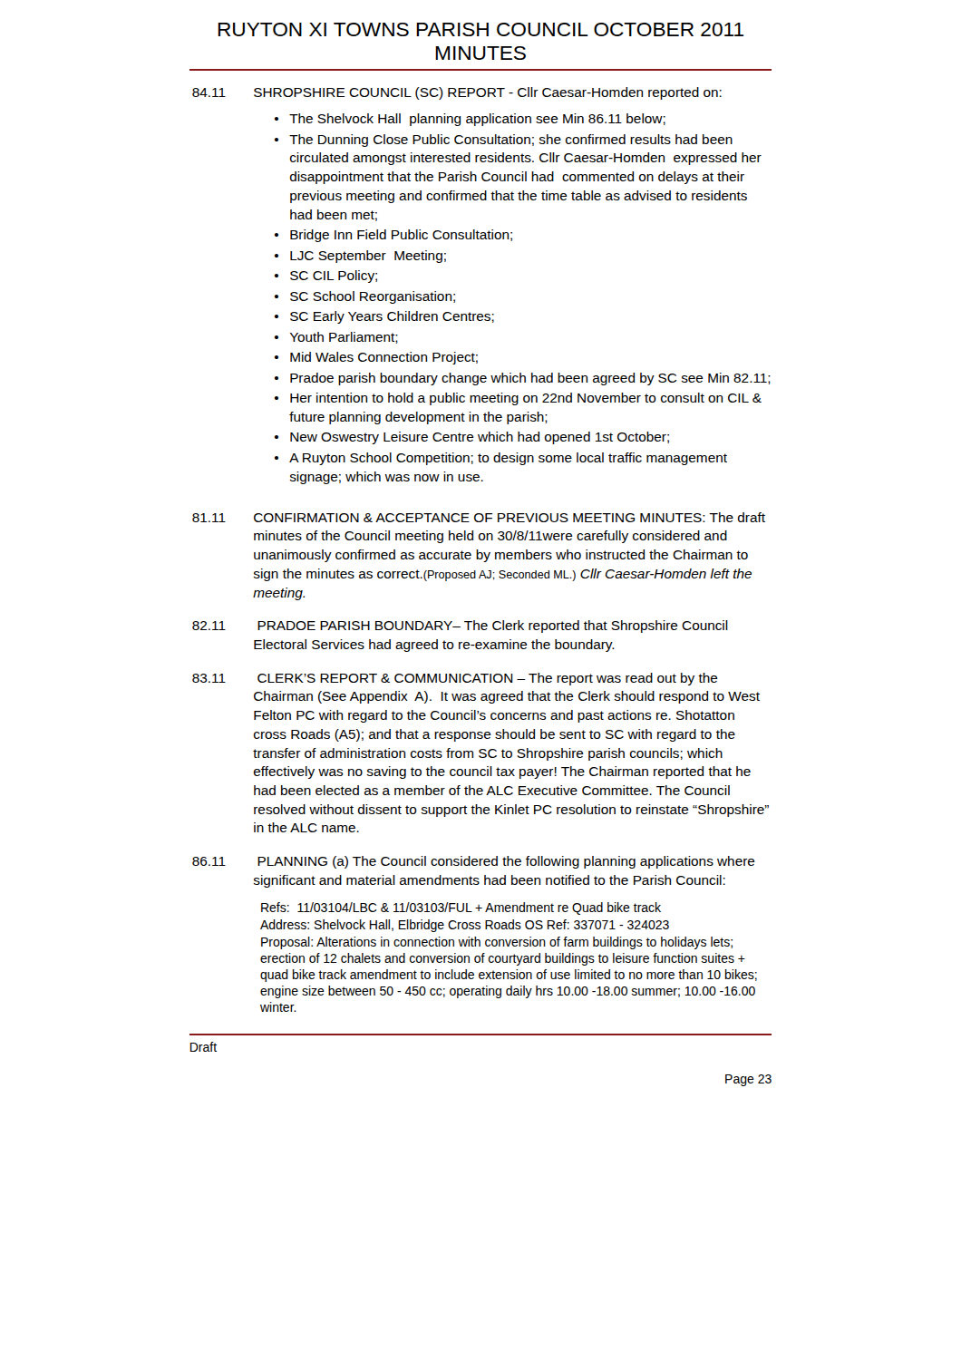RUYTON XI TOWNS PARISH COUNCIL OCTOBER 2011
MINUTES
84.11
SHROPSHIRE COUNCIL (SC) REPORT - Cllr Caesar-Homden reported on:
The Shelvock Hall planning application see Min 86.11 below;
The Dunning Close Public Consultation; she confirmed results had been circulated amongst interested residents. Cllr Caesar-Homden expressed her disappointment that the Parish Council had commented on delays at their previous meeting and confirmed that the time table as advised to residents had been met;
Bridge Inn Field Public Consultation;
LJC September Meeting;
SC CIL Policy;
SC School Reorganisation;
SC Early Years Children Centres;
Youth Parliament;
Mid Wales Connection Project;
Pradoe parish boundary change which had been agreed by SC see Min 82.11;
Her intention to hold a public meeting on 22nd November to consult on CIL & future planning development in the parish;
New Oswestry Leisure Centre which had opened 1st October;
A Ruyton School Competition; to design some local traffic management signage; which was now in use.
81.11
CONFIRMATION & ACCEPTANCE OF PREVIOUS MEETING MINUTES: The draft minutes of the Council meeting held on 30/8/11were carefully considered and unanimously confirmed as accurate by members who instructed the Chairman to sign the minutes as correct.(Proposed AJ; Seconded ML.) Cllr Caesar-Homden left the meeting.
82.11
PRADOE PARISH BOUNDARY– The Clerk reported that Shropshire Council Electoral Services had agreed to re-examine the boundary.
83.11
CLERK’S REPORT & COMMUNICATION – The report was read out by the Chairman (See Appendix A). It was agreed that the Clerk should respond to West Felton PC with regard to the Council’s concerns and past actions re. Shotatton cross Roads (A5); and that a response should be sent to SC with regard to the transfer of administration costs from SC to Shropshire parish councils; which effectively was no saving to the council tax payer! The Chairman reported that he had been elected as a member of the ALC Executive Committee. The Council resolved without dissent to support the Kinlet PC resolution to reinstate “Shropshire” in the ALC name.
86.11
PLANNING (a) The Council considered the following planning applications where significant and material amendments had been notified to the Parish Council:
Refs: 11/03104/LBC & 11/03103/FUL + Amendment re Quad bike track
Address: Shelvock Hall, Elbridge Cross Roads OS Ref: 337071 - 324023
Proposal: Alterations in connection with conversion of farm buildings to holidays lets; erection of 12 chalets and conversion of courtyard buildings to leisure function suites + quad bike track amendment to include extension of use limited to no more than 10 bikes; engine size between 50 - 450 cc; operating daily hrs 10.00 -18.00 summer; 10.00 -16.00 winter.
Draft
Page 23